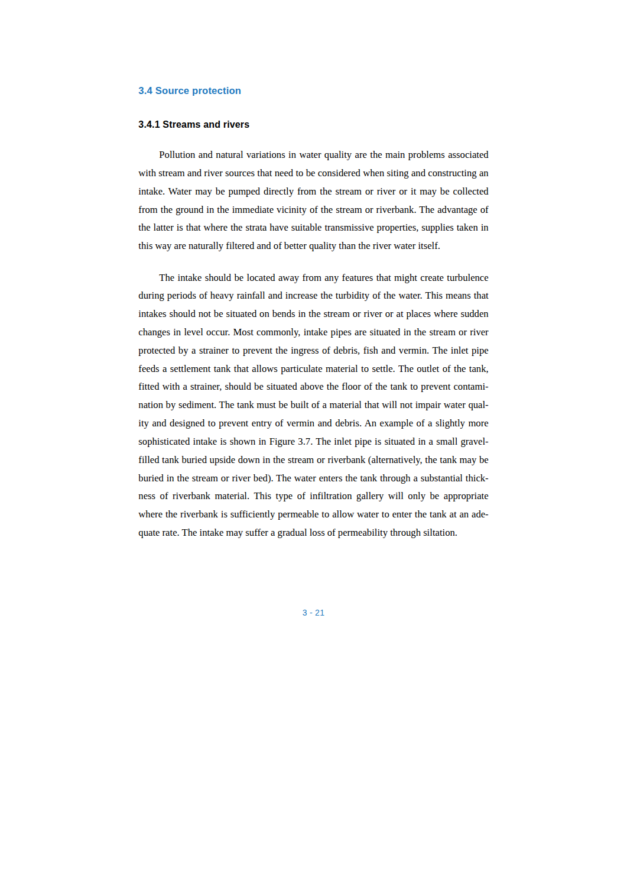3.4 Source protection
3.4.1 Streams and rivers
Pollution and natural variations in water quality are the main problems associated with stream and river sources that need to be considered when siting and constructing an intake. Water may be pumped directly from the stream or river or it may be collected from the ground in the immediate vicinity of the stream or riverbank. The advantage of the latter is that where the strata have suitable transmissive properties, supplies taken in this way are naturally filtered and of better quality than the river water itself.
The intake should be located away from any features that might create turbulence during periods of heavy rainfall and increase the turbidity of the water. This means that intakes should not be situated on bends in the stream or river or at places where sudden changes in level occur. Most commonly, intake pipes are situated in the stream or river protected by a strainer to prevent the ingress of debris, fish and vermin. The inlet pipe feeds a settlement tank that allows particulate material to settle. The outlet of the tank, fitted with a strainer, should be situated above the floor of the tank to prevent contamination by sediment. The tank must be built of a material that will not impair water quality and designed to prevent entry of vermin and debris. An example of a slightly more sophisticated intake is shown in Figure 3.7. The inlet pipe is situated in a small gravel-filled tank buried upside down in the stream or riverbank (alternatively, the tank may be buried in the stream or river bed). The water enters the tank through a substantial thickness of riverbank material. This type of infiltration gallery will only be appropriate where the riverbank is sufficiently permeable to allow water to enter the tank at an adequate rate. The intake may suffer a gradual loss of permeability through siltation.
3 - 21